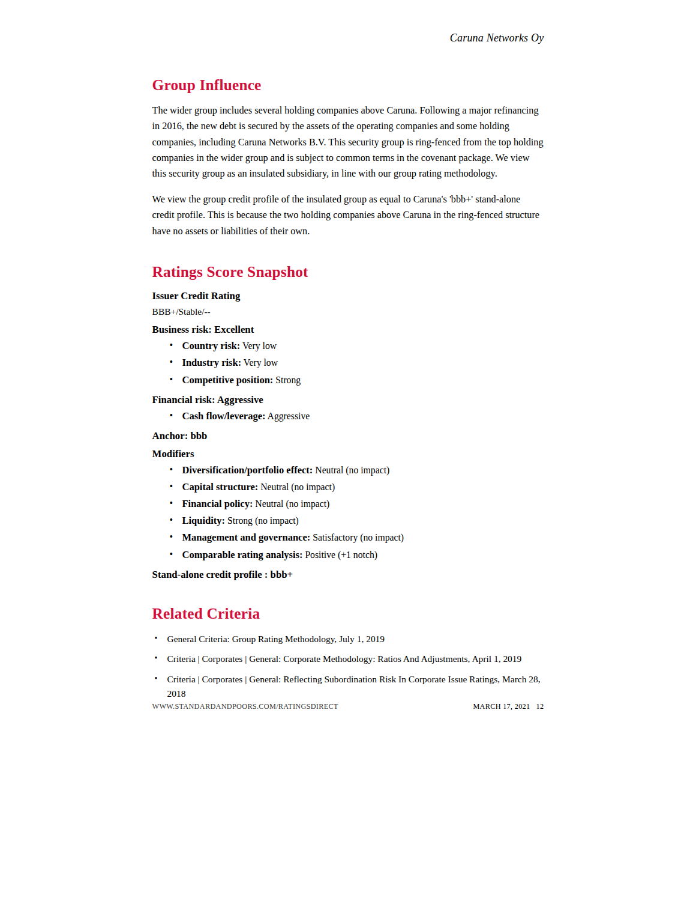Caruna Networks Oy
Group Influence
The wider group includes several holding companies above Caruna. Following a major refinancing in 2016, the new debt is secured by the assets of the operating companies and some holding companies, including Caruna Networks B.V. This security group is ring-fenced from the top holding companies in the wider group and is subject to common terms in the covenant package. We view this security group as an insulated subsidiary, in line with our group rating methodology.
We view the group credit profile of the insulated group as equal to Caruna's 'bbb+' stand-alone credit profile. This is because the two holding companies above Caruna in the ring-fenced structure have no assets or liabilities of their own.
Ratings Score Snapshot
Issuer Credit Rating
BBB+/Stable/--
Business risk: Excellent
Country risk: Very low
Industry risk: Very low
Competitive position: Strong
Financial risk: Aggressive
Cash flow/leverage: Aggressive
Anchor: bbb
Modifiers
Diversification/portfolio effect: Neutral (no impact)
Capital structure: Neutral (no impact)
Financial policy: Neutral (no impact)
Liquidity: Strong (no impact)
Management and governance: Satisfactory (no impact)
Comparable rating analysis: Positive (+1 notch)
Stand-alone credit profile : bbb+
Related Criteria
General Criteria: Group Rating Methodology, July 1, 2019
Criteria | Corporates | General: Corporate Methodology: Ratios And Adjustments, April 1, 2019
Criteria | Corporates | General: Reflecting Subordination Risk In Corporate Issue Ratings, March 28, 2018
WWW.STANDARDANDPOORS.COM/RATINGSDIRECT
MARCH 17, 2021 12